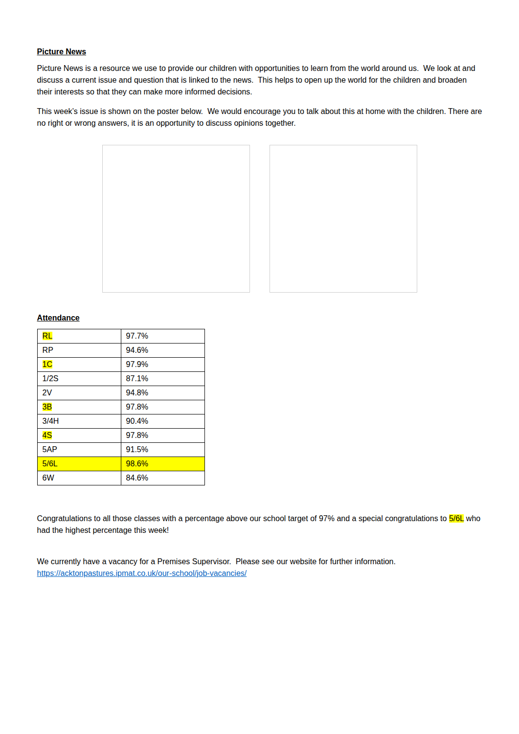Picture News
Picture News is a resource we use to provide our children with opportunities to learn from the world around us. We look at and discuss a current issue and question that is linked to the news. This helps to open up the world for the children and broaden their interests so that they can make more informed decisions.
This week’s issue is shown on the poster below. We would encourage you to talk about this at home with the children. There are no right or wrong answers, it is an opportunity to discuss opinions together.
Attendance
| RL | 97.7% |
| RP | 94.6% |
| 1C | 97.9% |
| 1/2S | 87.1% |
| 2V | 94.8% |
| 3B | 97.8% |
| 3/4H | 90.4% |
| 4S | 97.8% |
| 5AP | 91.5% |
| 5/6L | 98.6% |
| 6W | 84.6% |
Congratulations to all those classes with a percentage above our school target of 97% and a special congratulations to 5/6L who had the highest percentage this week!
We currently have a vacancy for a Premises Supervisor. Please see our website for further information. https://acktonpastures.ipmat.co.uk/our-school/job-vacancies/